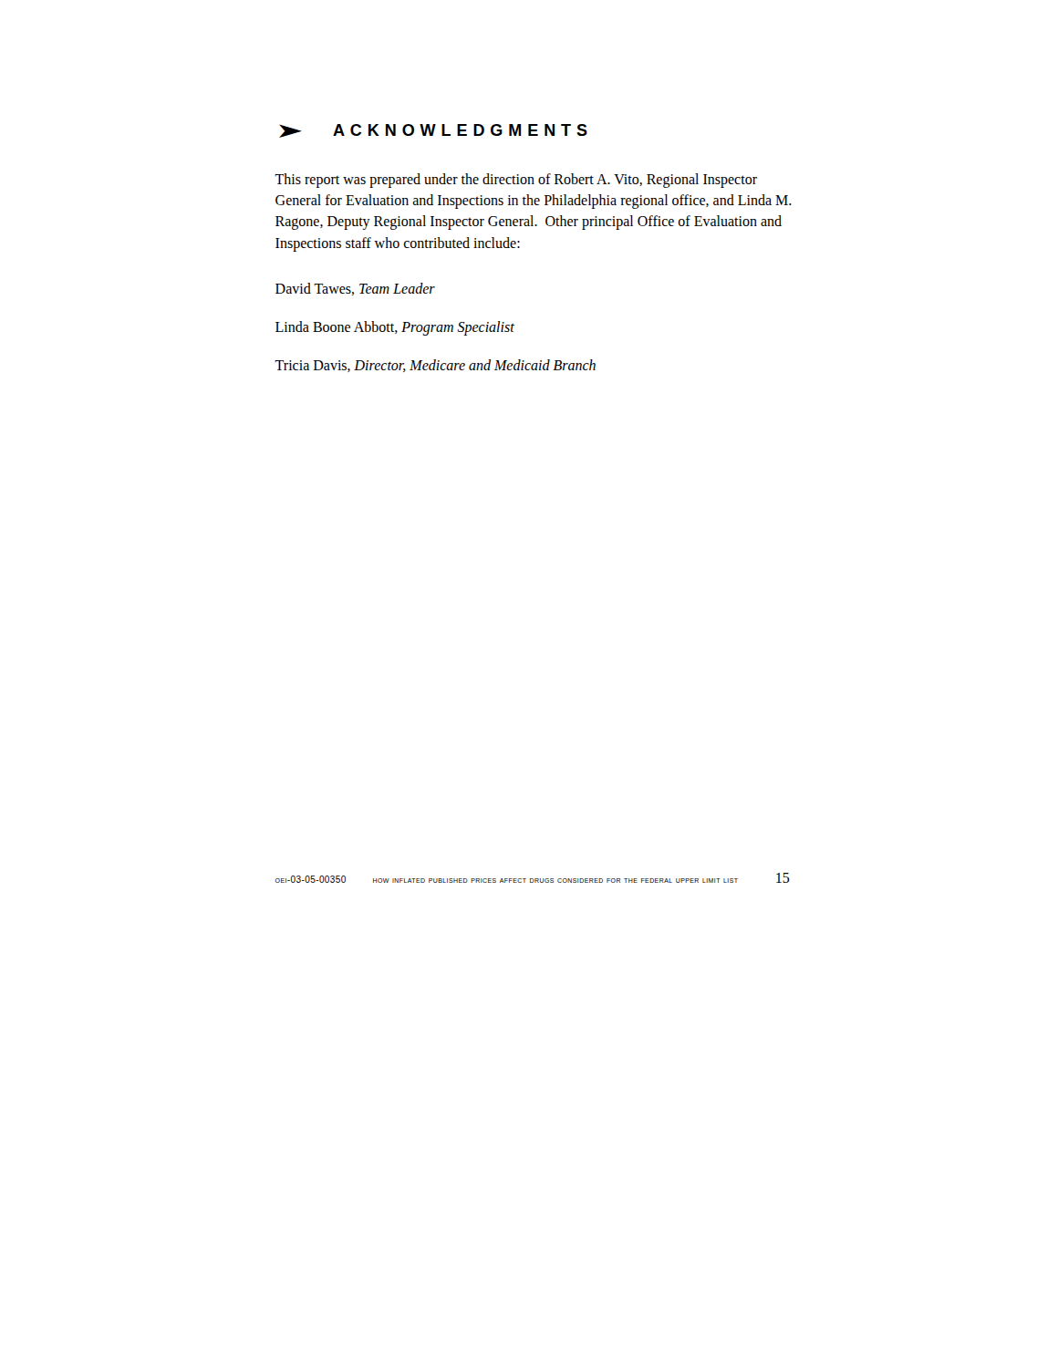➤
Acknowledgments
This report was prepared under the direction of Robert A. Vito, Regional Inspector General for Evaluation and Inspections in the Philadelphia regional office, and Linda M. Ragone, Deputy Regional Inspector General. Other principal Office of Evaluation and Inspections staff who contributed include:
David Tawes, Team Leader
Linda Boone Abbott, Program Specialist
Tricia Davis, Director, Medicare and Medicaid Branch
OEI-03-05-00350 How Inflated Published Prices Affect Drugs Considered For The Federal Upper Limit List 15